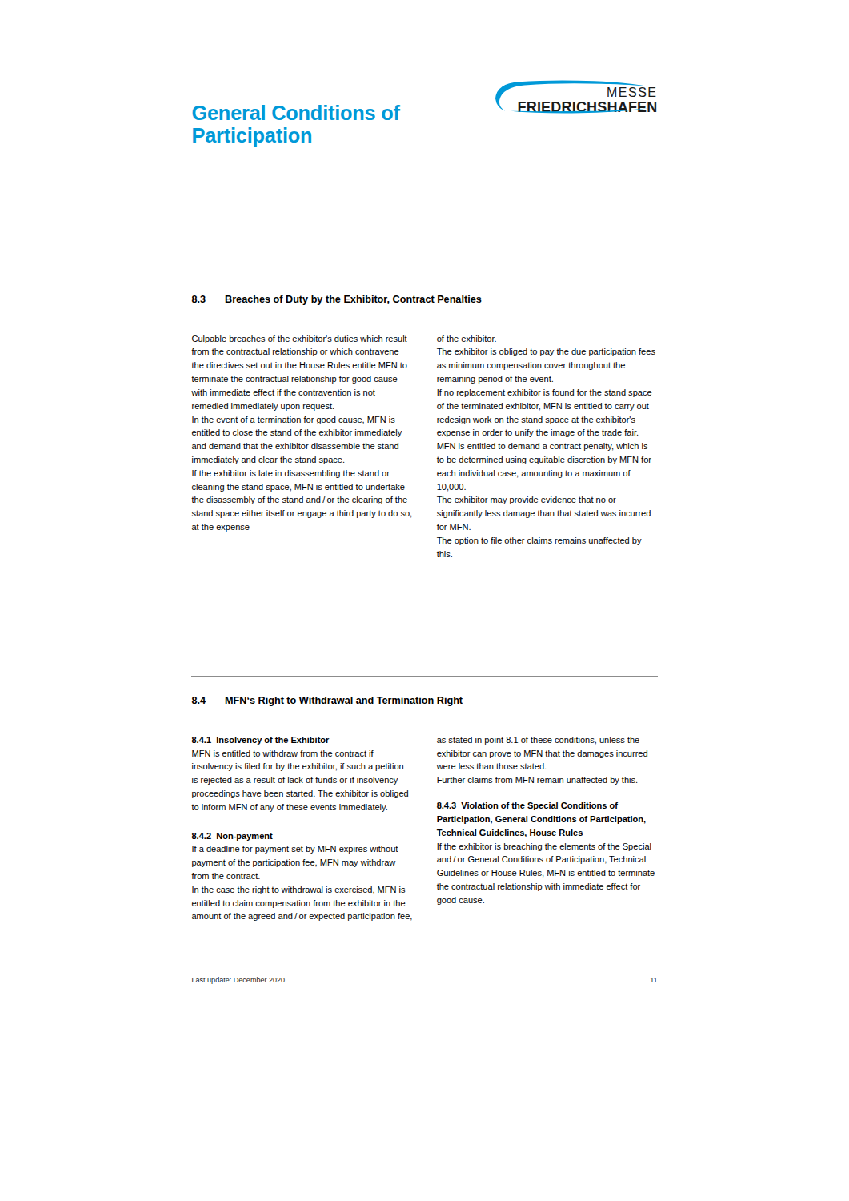General Conditions of Participation
MESSE
FRIEDRICHSHAFEN
8.3 Breaches of Duty by the Exhibitor, Contract Penalties
Culpable breaches of the exhibitor's duties which result from the contractual relationship or which contravene the directives set out in the House Rules entitle MFN to terminate the contractual relationship for good cause with immediate effect if the contravention is not remedied immediately upon request.
In the event of a termination for good cause, MFN is entitled to close the stand of the exhibitor immediately and demand that the exhibitor disassemble the stand immediately and clear the stand space.
If the exhibitor is late in disassembling the stand or cleaning the stand space, MFN is entitled to undertake the disassembly of the stand and / or the clearing of the stand space either itself or engage a third party to do so, at the expense
of the exhibitor.
The exhibitor is obliged to pay the due participation fees as minimum compensation cover throughout the remaining period of the event.
If no replacement exhibitor is found for the stand space of the terminated exhibitor, MFN is entitled to carry out redesign work on the stand space at the exhibitor's expense in order to unify the image of the trade fair.
MFN is entitled to demand a contract penalty, which is to be determined using equitable discretion by MFN for each individual case, amounting to a maximum of 10,000.
The exhibitor may provide evidence that no or significantly less damage than that stated was incurred for MFN.
The option to file other claims remains unaffected by this.
8.4 MFN‘s Right to Withdrawal and Termination Right
8.4.1 Insolvency of the Exhibitor
MFN is entitled to withdraw from the contract if insolvency is filed for by the exhibitor, if such a petition is rejected as a result of lack of funds or if insolvency proceedings have been started. The exhibitor is obliged to inform MFN of any of these events immediately.
8.4.2 Non-payment
If a deadline for payment set by MFN expires without payment of the participation fee, MFN may withdraw from the contract.
In the case the right to withdrawal is exercised, MFN is entitled to claim compensation from the exhibitor in the amount of the agreed and / or expected participation fee,
as stated in point 8.1 of these conditions, unless the exhibitor can prove to MFN that the damages incurred were less than those stated.
Further claims from MFN remain unaffected by this.
8.4.3 Violation of the Special Conditions of Participation, General Conditions of Participation, Technical Guidelines, House Rules
If the exhibitor is breaching the elements of the Special and / or General Conditions of Participation, Technical Guidelines or House Rules, MFN is entitled to terminate the contractual relationship with immediate effect for good cause.
Last update: December 2020 11